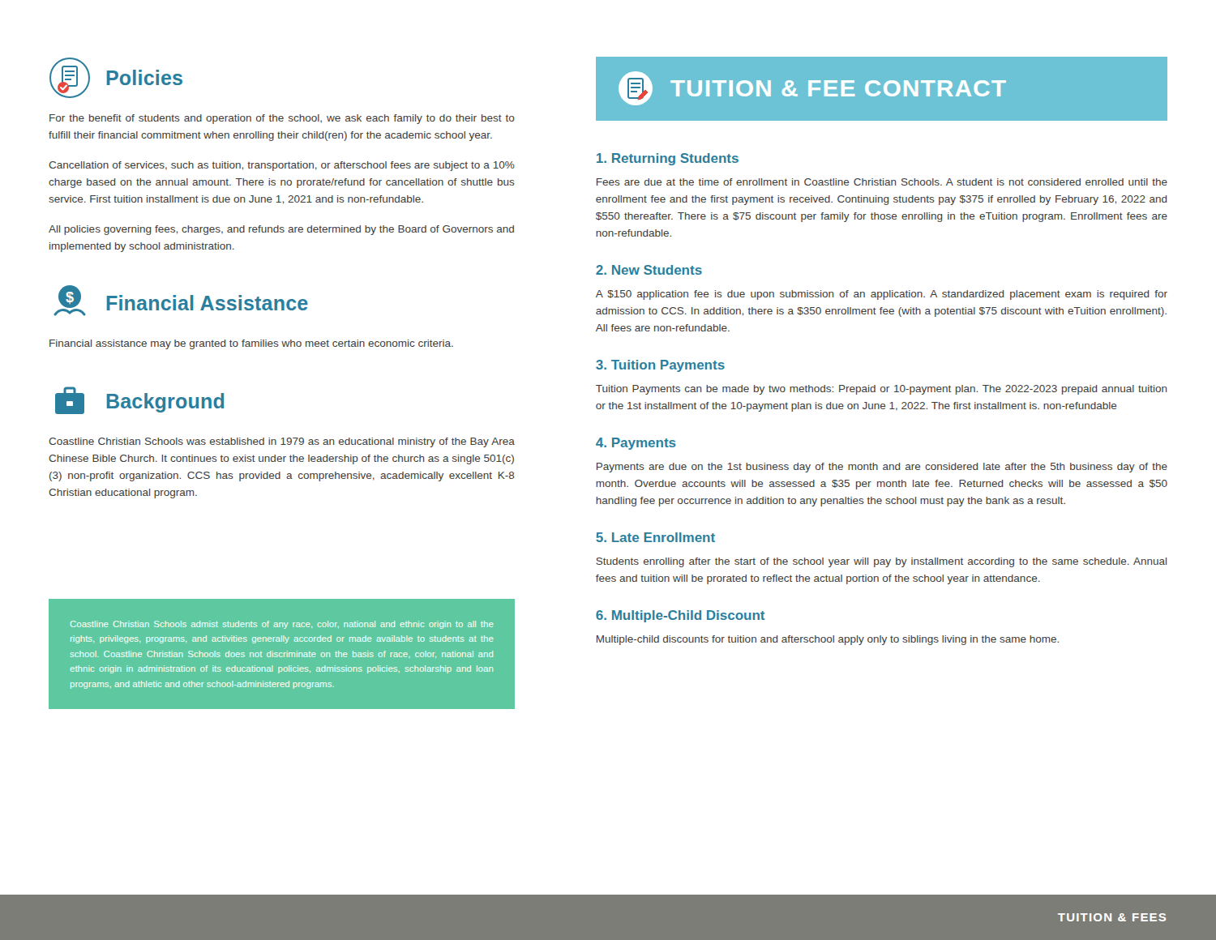Policies
For the benefit of students and operation of the school, we ask each family to do their best to fulfill their financial commitment when enrolling their child(ren) for the academic school year.
Cancellation of services, such as tuition, transportation, or afterschool fees are subject to a 10% charge based on the annual amount. There is no prorate/refund for cancellation of shuttle bus service. First tuition installment is due on June 1, 2021 and is non-refundable.
All policies governing fees, charges, and refunds are determined by the Board of Governors and implemented by school administration.
$
Financial Assistance
Financial assistance may be granted to families who meet certain economic criteria.
Background
Coastline Christian Schools was established in 1979 as an educational ministry of the Bay Area Chinese Bible Church. It continues to exist under the leadership of the church as a single 501(c)(3) non-profit organization. CCS has provided a comprehensive, academically excellent K-8 Christian educational program.
Coastline Christian Schools admist students of any race, color, national and ethnic origin to all the rights, privileges, programs, and activities generally accorded or made available to students at the school. Coastline Christian Schools does not discriminate on the basis of race, color, national and ethnic origin in administration of its educational policies, admissions policies, scholarship and loan programs, and athletic and other school-administered programs.
TUITION & FEE CONTRACT
1. Returning Students
Fees are due at the time of enrollment in Coastline Christian Schools. A student is not considered enrolled until the enrollment fee and the first payment is received. Continuing students pay $375 if enrolled by February 16, 2022 and $550 thereafter. There is a $75 discount per family for those enrolling in the eTuition program. Enrollment fees are non-refundable.
2. New Students
A $150 application fee is due upon submission of an application. A standardized placement exam is required for admission to CCS. In addition, there is a $350 enrollment fee (with a potential $75 discount with eTuition enrollment). All fees are non-refundable.
3. Tuition Payments
Tuition Payments can be made by two methods: Prepaid or 10-payment plan. The 2022-2023 prepaid annual tuition or the 1st installment of the 10-payment plan is due on June 1, 2022. The first installment is. non-refundable
4. Payments
Payments are due on the 1st business day of the month and are considered late after the 5th business day of the month. Overdue accounts will be assessed a $35 per month late fee. Returned checks will be assessed a $50 handling fee per occurrence in addition to any penalties the school must pay the bank as a result.
5. Late Enrollment
Students enrolling after the start of the school year will pay by installment according to the same schedule. Annual fees and tuition will be prorated to reflect the actual portion of the school year in attendance.
6. Multiple-Child Discount
Multiple-child discounts for tuition and afterschool apply only to siblings living in the same home.
TUITION & FEES